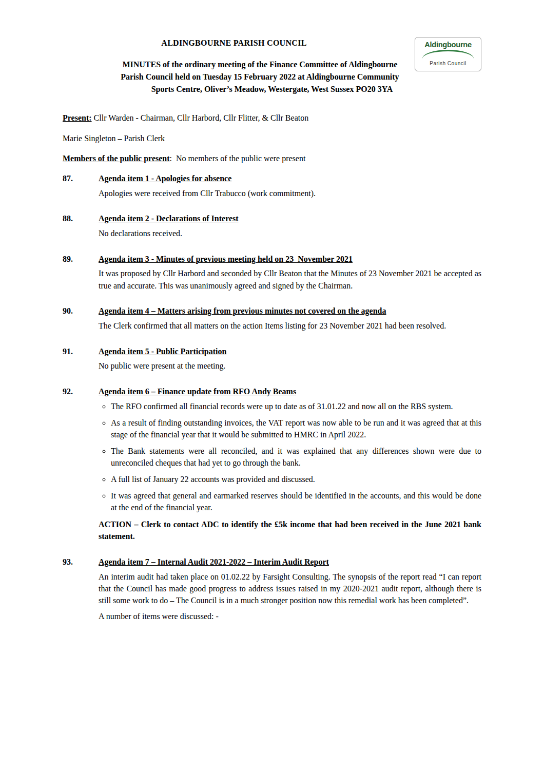Aldingbourne
Parish Council
ALDINGBOURNE PARISH COUNCIL
MINUTES of the ordinary meeting of the Finance Committee of Aldingbourne Parish Council held on Tuesday 15 February 2022 at Aldingbourne Community Sports Centre, Oliver’s Meadow, Westergate, West Sussex PO20 3YA
Present: Cllr Warden - Chairman, Cllr Harbord, Cllr Flitter, & Cllr Beaton
Marie Singleton – Parish Clerk
Members of the public present: No members of the public were present
87.
Agenda item 1 - Apologies for absence
Apologies were received from Cllr Trabucco (work commitment).
88.
Agenda item 2 - Declarations of Interest
No declarations received.
89.
Agenda item 3 - Minutes of previous meeting held on 23 November 2021
It was proposed by Cllr Harbord and seconded by Cllr Beaton that the Minutes of 23 November 2021 be accepted as true and accurate. This was unanimously agreed and signed by the Chairman.
90.
Agenda item 4 – Matters arising from previous minutes not covered on the agenda
The Clerk confirmed that all matters on the action Items listing for 23 November 2021 had been resolved.
91.
Agenda item 5 - Public Participation
No public were present at the meeting.
92.
Agenda item 6 – Finance update from RFO Andy Beams
The RFO confirmed all financial records were up to date as of 31.01.22 and now all on the RBS system.
As a result of finding outstanding invoices, the VAT report was now able to be run and it was agreed that at this stage of the financial year that it would be submitted to HMRC in April 2022.
The Bank statements were all reconciled, and it was explained that any differences shown were due to unreconciled cheques that had yet to go through the bank.
A full list of January 22 accounts was provided and discussed.
It was agreed that general and earmarked reserves should be identified in the accounts, and this would be done at the end of the financial year.
ACTION – Clerk to contact ADC to identify the £5k income that had been received in the June 2021 bank statement.
93.
Agenda item 7 – Internal Audit 2021-2022 – Interim Audit Report
An interim audit had taken place on 01.02.22 by Farsight Consulting. The synopsis of the report read “I can report that the Council has made good progress to address issues raised in my 2020-2021 audit report, although there is still some work to do – The Council is in a much stronger position now this remedial work has been completed”.
A number of items were discussed: -